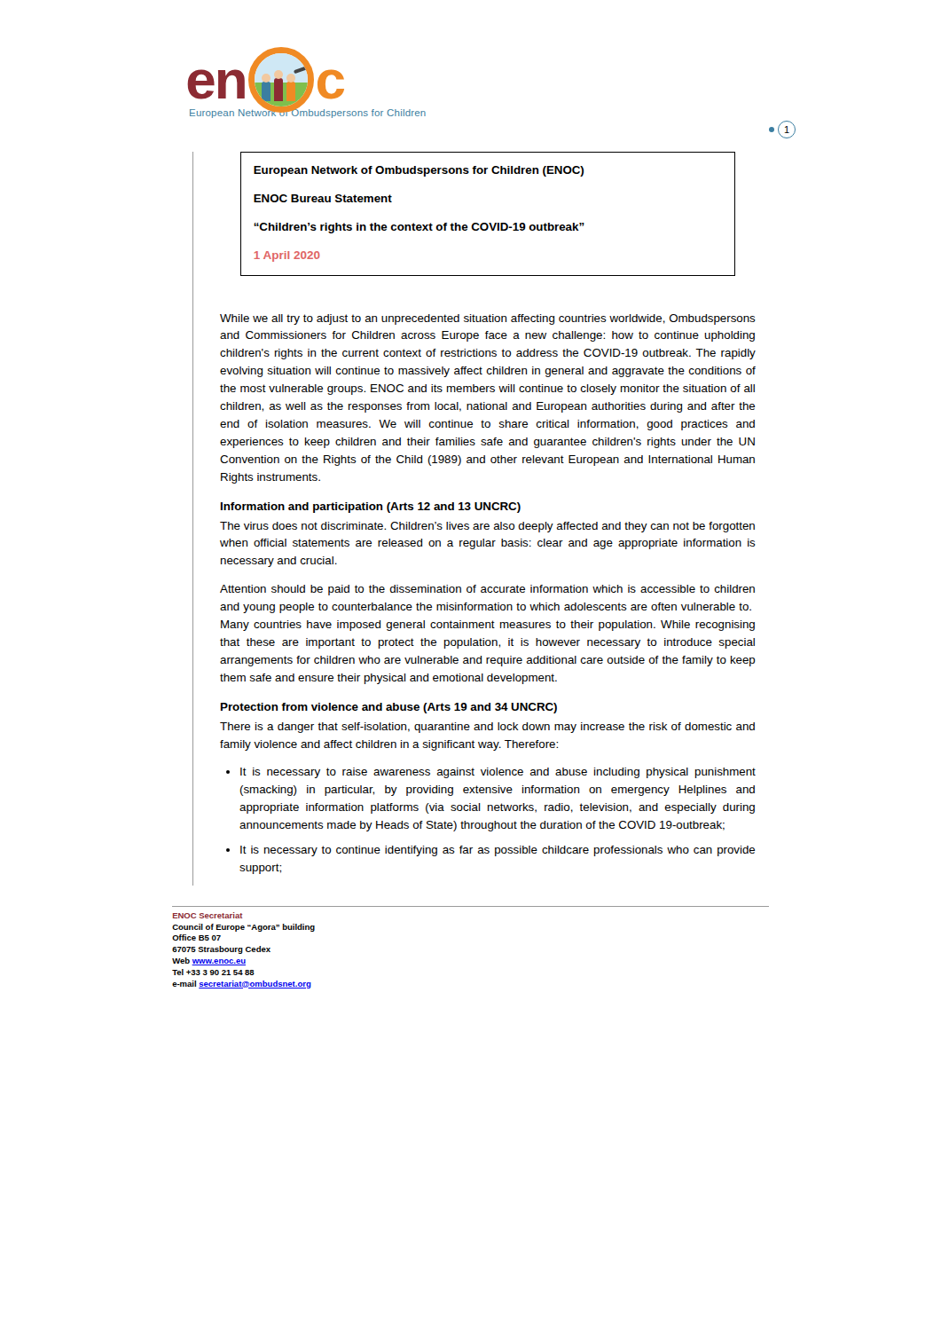en c
European Network of Ombudspersons for Children
1
European Network of Ombudspersons for Children (ENOC)
ENOC Bureau Statement
“Children’s rights in the context of the COVID-19 outbreak”
1 April 2020
While we all try to adjust to an unprecedented situation affecting countries worldwide, Ombudspersons and Commissioners for Children across Europe face a new challenge: how to continue upholding children's rights in the current context of restrictions to address the COVID-19 outbreak. The rapidly evolving situation will continue to massively affect children in general and aggravate the conditions of the most vulnerable groups. ENOC and its members will continue to closely monitor the situation of all children, as well as the responses from local, national and European authorities during and after the end of isolation measures. We will continue to share critical information, good practices and experiences to keep children and their families safe and guarantee children's rights under the UN Convention on the Rights of the Child (1989) and other relevant European and International Human Rights instruments.
Information and participation (Arts 12 and 13 UNCRC)
The virus does not discriminate. Children’s lives are also deeply affected and they can not be forgotten when official statements are released on a regular basis: clear and age appropriate information is necessary and crucial.
Attention should be paid to the dissemination of accurate information which is accessible to children and young people to counterbalance the misinformation to which adolescents are often vulnerable to. Many countries have imposed general containment measures to their population. While recognising that these are important to protect the population, it is however necessary to introduce special arrangements for children who are vulnerable and require additional care outside of the family to keep them safe and ensure their physical and emotional development.
Protection from violence and abuse (Arts 19 and 34 UNCRC)
There is a danger that self-isolation, quarantine and lock down may increase the risk of domestic and family violence and affect children in a significant way. Therefore:
It is necessary to raise awareness against violence and abuse including physical punishment (smacking) in particular, by providing extensive information on emergency Helplines and appropriate information platforms (via social networks, radio, television, and especially during announcements made by Heads of State) throughout the duration of the COVID 19-outbreak;
It is necessary to continue identifying as far as possible childcare professionals who can provide support;
ENOC Secretariat
Council of Europe “Agora” building
Office B5 07
67075 Strasbourg Cedex
Web www.enoc.eu
Tel +33 3 90 21 54 88
e-mail secretariat@ombudsnet.org